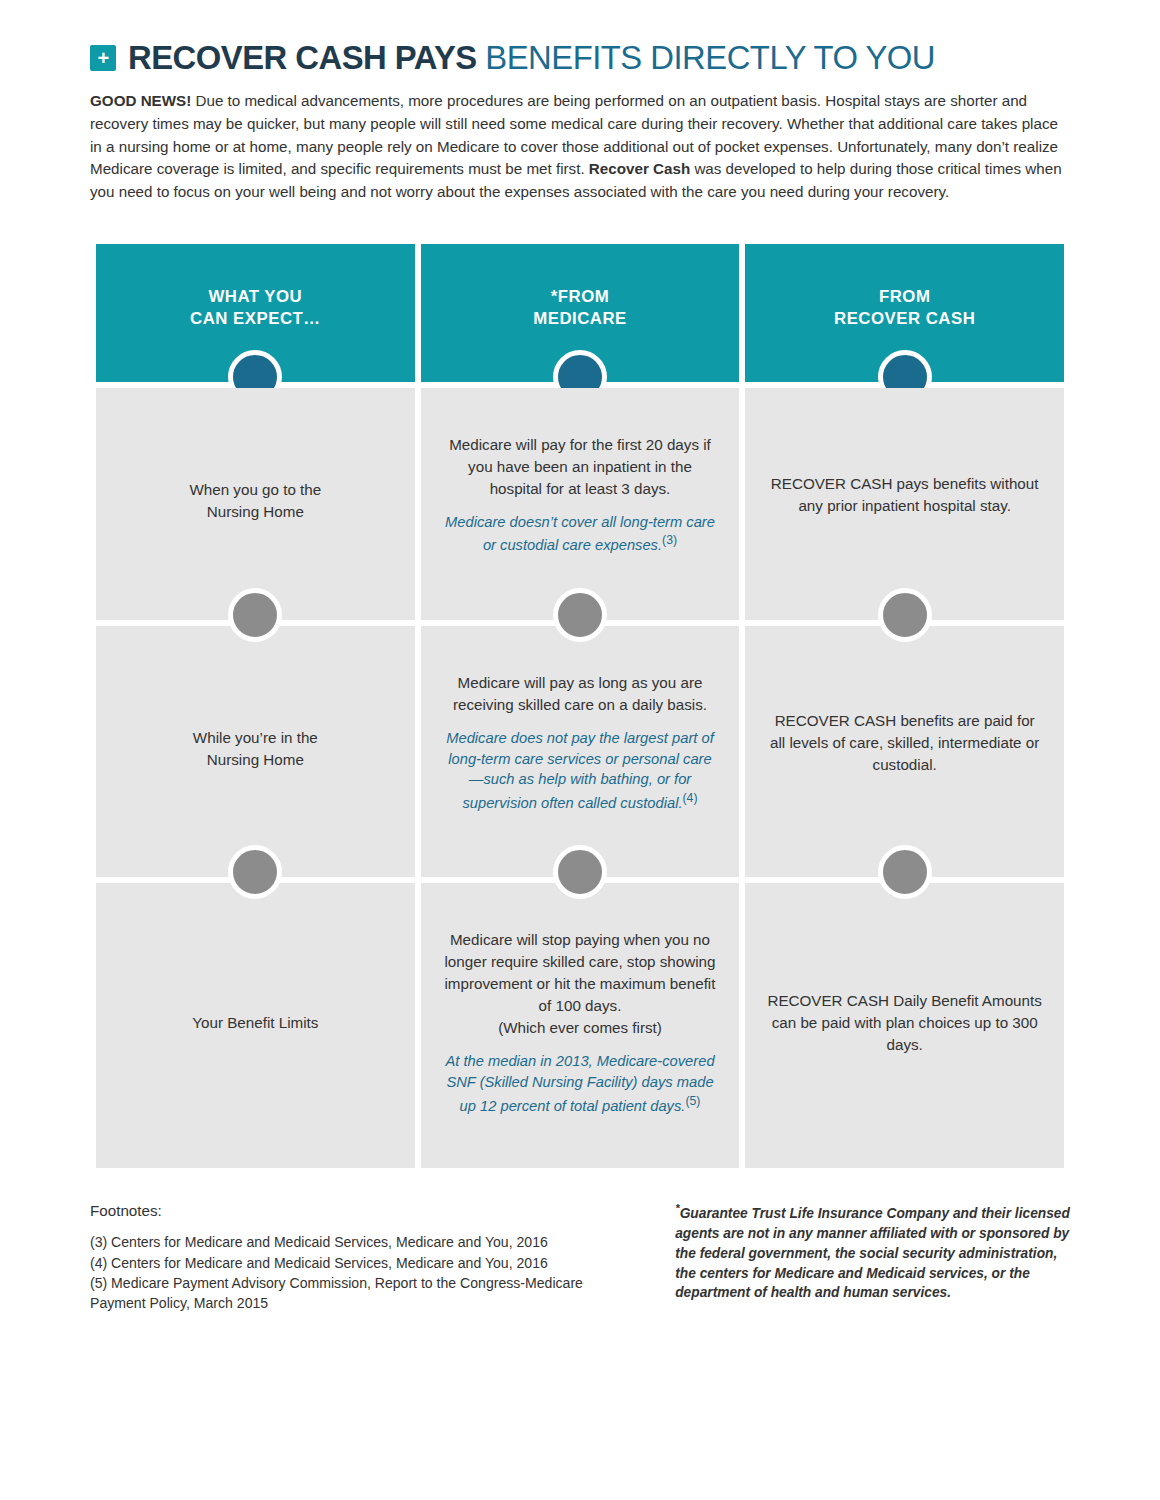+ RECOVER CASH PAYS BENEFITS DIRECTLY TO YOU
GOOD NEWS! Due to medical advancements, more procedures are being performed on an outpatient basis. Hospital stays are shorter and recovery times may be quicker, but many people will still need some medical care during their recovery. Whether that additional care takes place in a nursing home or at home, many people rely on Medicare to cover those additional out of pocket expenses. Unfortunately, many don’t realize Medicare coverage is limited, and specific requirements must be met first. Recover Cash was developed to help during those critical times when you need to focus on your well being and not worry about the expenses associated with the care you need during your recovery.
| WHAT YOU CAN EXPECT… | *FROM MEDICARE | FROM RECOVER CASH |
| --- | --- | --- |
| When you go to the Nursing Home | Medicare will pay for the first 20 days if you have been an inpatient in the hospital for at least 3 days. Medicare doesn’t cover all long-term care or custodial care expenses. (3) | RECOVER CASH pays benefits without any prior inpatient hospital stay. |
| While you’re in the Nursing Home | Medicare will pay as long as you are receiving skilled care on a daily basis. Medicare does not pay the largest part of long-term care services or personal care—such as help with bathing, or for supervision often called custodial. (4) | RECOVER CASH benefits are paid for all levels of care, skilled, intermediate or custodial. |
| Your Benefit Limits | Medicare will stop paying when you no longer require skilled care, stop showing improvement or hit the maximum benefit of 100 days. (Which ever comes first) At the median in 2013, Medicare-covered SNF (Skilled Nursing Facility) days made up 12 percent of total patient days. (5) | RECOVER CASH Daily Benefit Amounts can be paid with plan choices up to 300 days. |
Footnotes:
(3) Centers for Medicare and Medicaid Services, Medicare and You, 2016
(4) Centers for Medicare and Medicaid Services, Medicare and You, 2016
(5) Medicare Payment Advisory Commission, Report to the Congress-Medicare Payment Policy, March 2015
*Guarantee Trust Life Insurance Company and their licensed agents are not in any manner affiliated with or sponsored by the federal government, the social security administration, the centers for Medicare and Medicaid services, or the department of health and human services.